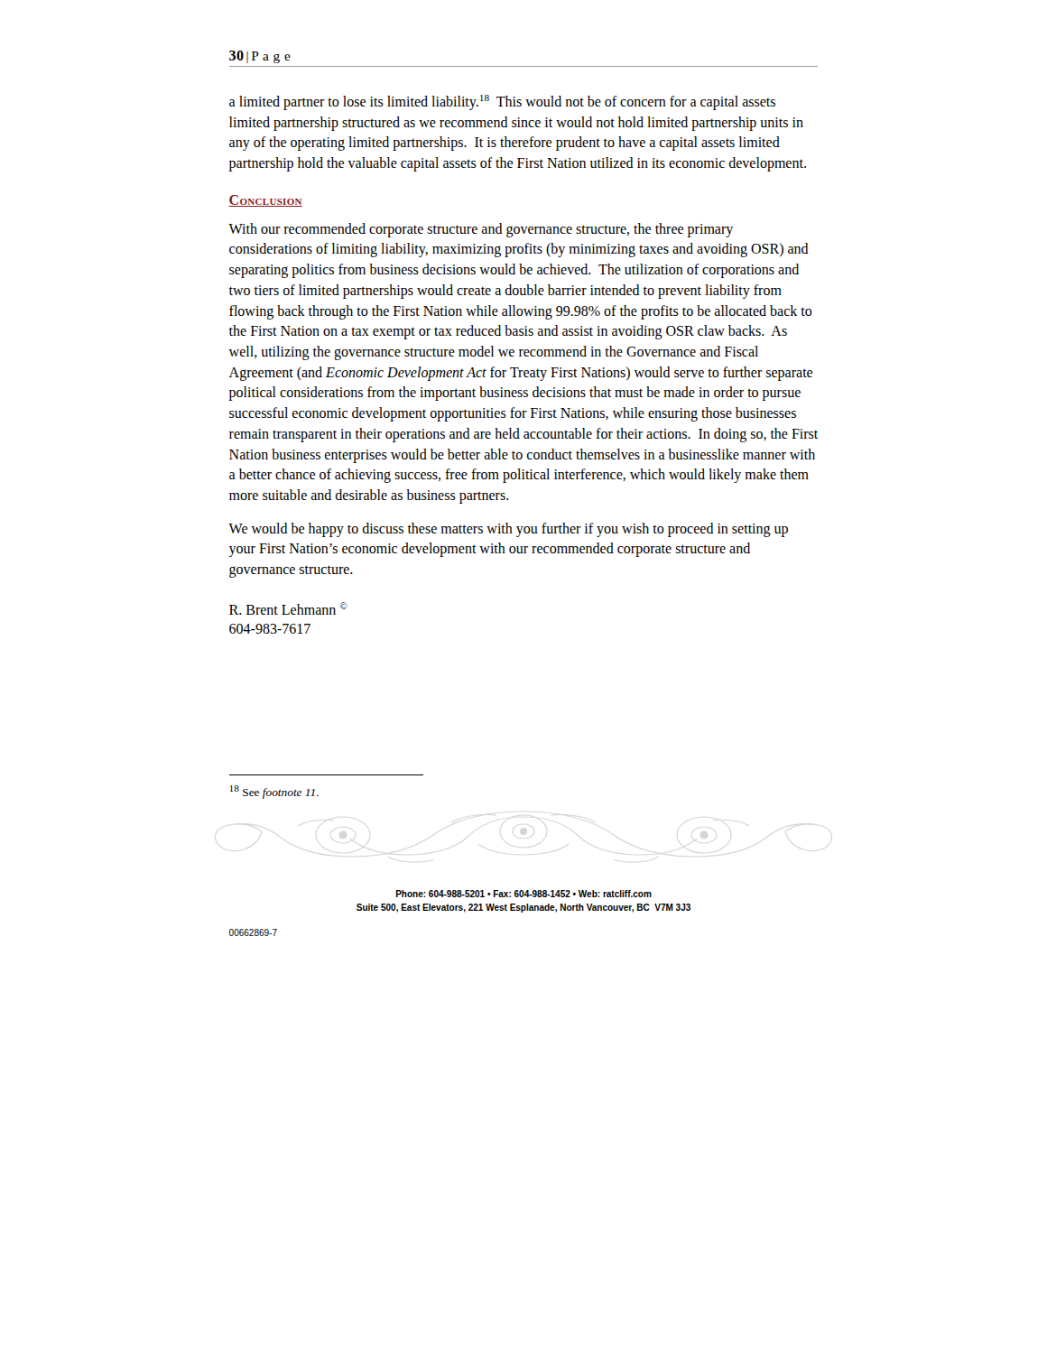30|P a g e
a limited partner to lose its limited liability.18 This would not be of concern for a capital assets limited partnership structured as we recommend since it would not hold limited partnership units in any of the operating limited partnerships. It is therefore prudent to have a capital assets limited partnership hold the valuable capital assets of the First Nation utilized in its economic development.
Conclusion
With our recommended corporate structure and governance structure, the three primary considerations of limiting liability, maximizing profits (by minimizing taxes and avoiding OSR) and separating politics from business decisions would be achieved. The utilization of corporations and two tiers of limited partnerships would create a double barrier intended to prevent liability from flowing back through to the First Nation while allowing 99.98% of the profits to be allocated back to the First Nation on a tax exempt or tax reduced basis and assist in avoiding OSR claw backs. As well, utilizing the governance structure model we recommend in the Governance and Fiscal Agreement (and Economic Development Act for Treaty First Nations) would serve to further separate political considerations from the important business decisions that must be made in order to pursue successful economic development opportunities for First Nations, while ensuring those businesses remain transparent in their operations and are held accountable for their actions. In doing so, the First Nation business enterprises would be better able to conduct themselves in a businesslike manner with a better chance of achieving success, free from political interference, which would likely make them more suitable and desirable as business partners.
We would be happy to discuss these matters with you further if you wish to proceed in setting up your First Nation’s economic development with our recommended corporate structure and governance structure.
R. Brent Lehmann ©
604-983-7617
18 See footnote 11.
Phone: 604-988-5201 • Fax: 604-988-1452 • Web: ratcliff.com
Suite 500, East Elevators, 221 West Esplanade, North Vancouver, BC V7M 3J3
00662869-7